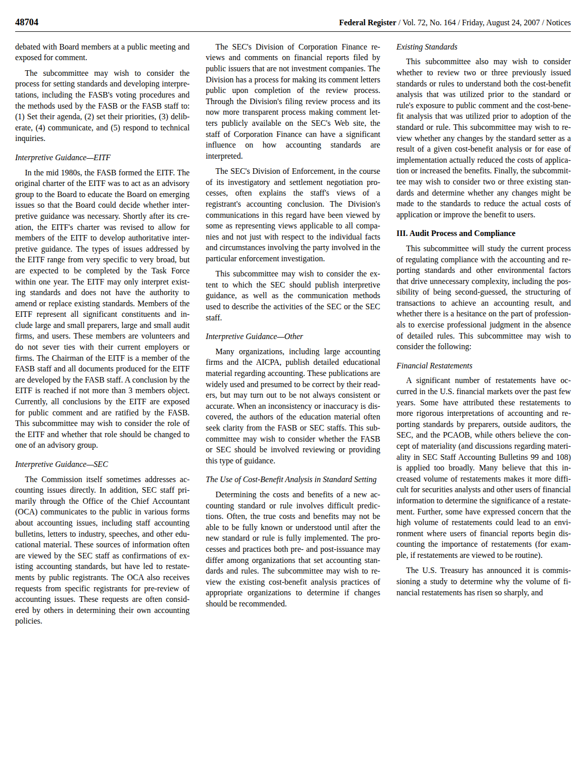48704 Federal Register / Vol. 72, No. 164 / Friday, August 24, 2007 / Notices
debated with Board members at a public meeting and exposed for comment.
The subcommittee may wish to consider the process for setting standards and developing interpretations, including the FASB's voting procedures and the methods used by the FASB or the FASB staff to: (1) Set their agenda, (2) set their priorities, (3) deliberate, (4) communicate, and (5) respond to technical inquiries.
Interpretive Guidance—EITF
In the mid 1980s, the FASB formed the EITF. The original charter of the EITF was to act as an advisory group to the Board to educate the Board on emerging issues so that the Board could decide whether interpretive guidance was necessary. Shortly after its creation, the EITF's charter was revised to allow for members of the EITF to develop authoritative interpretive guidance. The types of issues addressed by the EITF range from very specific to very broad, but are expected to be completed by the Task Force within one year. The EITF may only interpret existing standards and does not have the authority to amend or replace existing standards. Members of the EITF represent all significant constituents and include large and small preparers, large and small audit firms, and users. These members are volunteers and do not sever ties with their current employers or firms. The Chairman of the EITF is a member of the FASB staff and all documents produced for the EITF are developed by the FASB staff. A conclusion by the EITF is reached if not more than 3 members object. Currently, all conclusions by the EITF are exposed for public comment and are ratified by the FASB. This subcommittee may wish to consider the role of the EITF and whether that role should be changed to one of an advisory group.
Interpretive Guidance—SEC
The Commission itself sometimes addresses accounting issues directly. In addition, SEC staff primarily through the Office of the Chief Accountant (OCA) communicates to the public in various forms about accounting issues, including staff accounting bulletins, letters to industry, speeches, and other educational material. These sources of information often are viewed by the SEC staff as confirmations of existing accounting standards, but have led to restatements by public registrants. The OCA also receives requests from specific registrants for pre-review of accounting issues. These requests are often considered by others in determining their own accounting policies.
The SEC's Division of Corporation Finance reviews and comments on financial reports filed by public issuers that are not investment companies. The Division has a process for making its comment letters public upon completion of the review process. Through the Division's filing review process and its now more transparent process making comment letters publicly available on the SEC's Web site, the staff of Corporation Finance can have a significant influence on how accounting standards are interpreted.
The SEC's Division of Enforcement, in the course of its investigatory and settlement negotiation processes, often explains the staff's views of a registrant's accounting conclusion. The Division's communications in this regard have been viewed by some as representing views applicable to all companies and not just with respect to the individual facts and circumstances involving the party involved in the particular enforcement investigation.
This subcommittee may wish to consider the extent to which the SEC should publish interpretive guidance, as well as the communication methods used to describe the activities of the SEC or the SEC staff.
Interpretive Guidance—Other
Many organizations, including large accounting firms and the AICPA, publish detailed educational material regarding accounting. These publications are widely used and presumed to be correct by their readers, but may turn out to be not always consistent or accurate. When an inconsistency or inaccuracy is discovered, the authors of the education material often seek clarity from the FASB or SEC staffs. This subcommittee may wish to consider whether the FASB or SEC should be involved reviewing or providing this type of guidance.
The Use of Cost-Benefit Analysis in Standard Setting
Determining the costs and benefits of a new accounting standard or rule involves difficult predictions. Often, the true costs and benefits may not be able to be fully known or understood until after the new standard or rule is fully implemented. The processes and practices both pre- and post-issuance may differ among organizations that set accounting standards and rules. The subcommittee may wish to review the existing cost-benefit analysis practices of appropriate organizations to determine if changes should be recommended.
Existing Standards
This subcommittee also may wish to consider whether to review two or three previously issued standards or rules to understand both the cost-benefit analysis that was utilized prior to the standard or rule's exposure to public comment and the cost-benefit analysis that was utilized prior to adoption of the standard or rule. This subcommittee may wish to review whether any changes by the standard setter as a result of a given cost-benefit analysis or for ease of implementation actually reduced the costs of application or increased the benefits. Finally, the subcommittee may wish to consider two or three existing standards and determine whether any changes might be made to the standards to reduce the actual costs of application or improve the benefit to users.
III. Audit Process and Compliance
This subcommittee will study the current process of regulating compliance with the accounting and reporting standards and other environmental factors that drive unnecessary complexity, including the possibility of being second-guessed, the structuring of transactions to achieve an accounting result, and whether there is a hesitance on the part of professionals to exercise professional judgment in the absence of detailed rules. This subcommittee may wish to consider the following:
Financial Restatements
A significant number of restatements have occurred in the U.S. financial markets over the past few years. Some have attributed these restatements to more rigorous interpretations of accounting and reporting standards by preparers, outside auditors, the SEC, and the PCAOB, while others believe the concept of materiality (and discussions regarding materiality in SEC Staff Accounting Bulletins 99 and 108) is applied too broadly. Many believe that this increased volume of restatements makes it more difficult for securities analysts and other users of financial information to determine the significance of a restatement. Further, some have expressed concern that the high volume of restatements could lead to an environment where users of financial reports begin discounting the importance of restatements (for example, if restatements are viewed to be routine).
The U.S. Treasury has announced it is commissioning a study to determine why the volume of financial restatements has risen so sharply, and